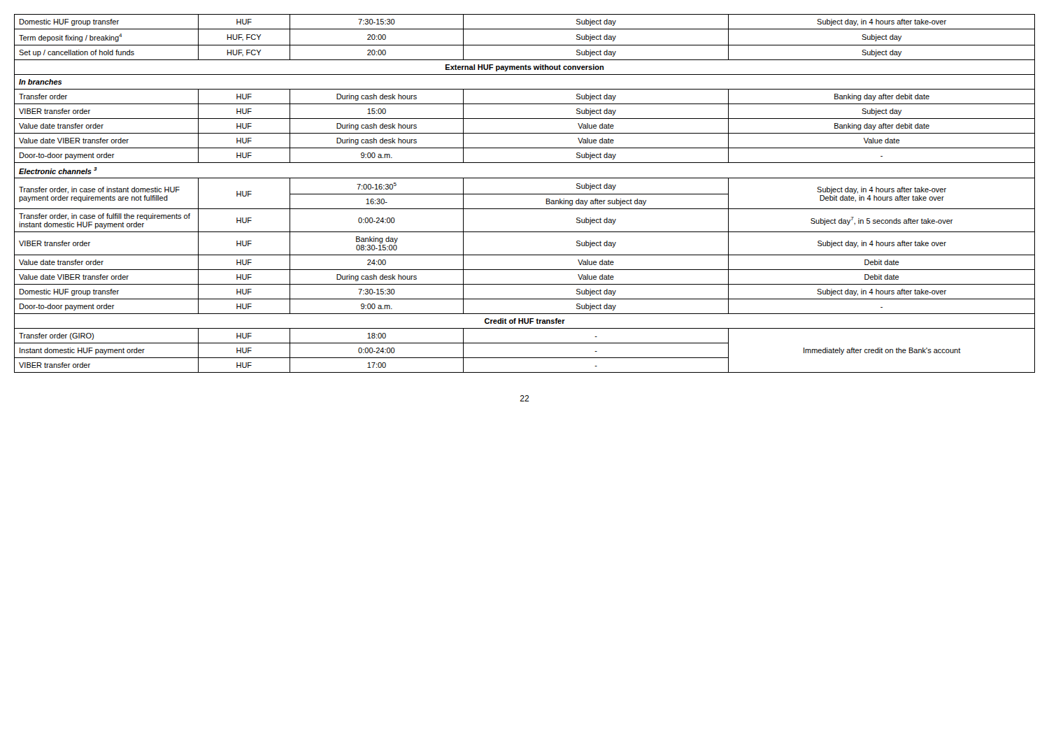| Domestic HUF group transfer | HUF | 7:30-15:30 | Subject day | Subject day, in 4 hours after take-over |
| Term deposit fixing / breaking 4 | HUF, FCY | 20:00 | Subject day | Subject day |
| Set up / cancellation of hold funds | HUF, FCY | 20:00 | Subject day | Subject day |
| External HUF payments without conversion |
| In branches |
| Transfer order | HUF | During cash desk hours | Subject day | Banking day after debit date |
| VIBER transfer order | HUF | 15:00 | Subject day | Subject day |
| Value date transfer order | HUF | During cash desk hours | Value date | Banking day after debit date |
| Value date VIBER transfer order | HUF | During cash desk hours | Value date | Value date |
| Door-to-door payment order | HUF | 9:00 a.m. | Subject day | - |
| Electronic channels 3 |
| Transfer order, in case of instant domestic HUF payment order requirements are not fulfilled | HUF | 7:00-16:30 5 | Subject day | Subject day, in 4 hours after take-over Debit date, in 4 hours after take over |
| 16:30- | Banking day after subject day |
| Transfer order, in case of fulfill the requirements of instant domestic HUF payment order | HUF | 0:00-24:00 | Subject day | Subject day 7 , in 5 seconds after take-over |
| VIBER transfer order | HUF | Banking day 08:30-15:00 | Subject day | Subject day, in 4 hours after take over |
| Value date transfer order | HUF | 24:00 | Value date | Debit date |
| Value date VIBER transfer order | HUF | During cash desk hours | Value date | Debit date |
| Domestic HUF group transfer | HUF | 7:30-15:30 | Subject day | Subject day, in 4 hours after take-over |
| Door-to-door payment order | HUF | 9:00 a.m. | Subject day | - |
| Credit of HUF transfer |
| Transfer order (GIRO) | HUF | 18:00 | - | Immediately after credit on the Bank's account |
| Instant domestic HUF payment order | HUF | 0:00-24:00 | - |
| VIBER transfer order | HUF | 17:00 | - |
22